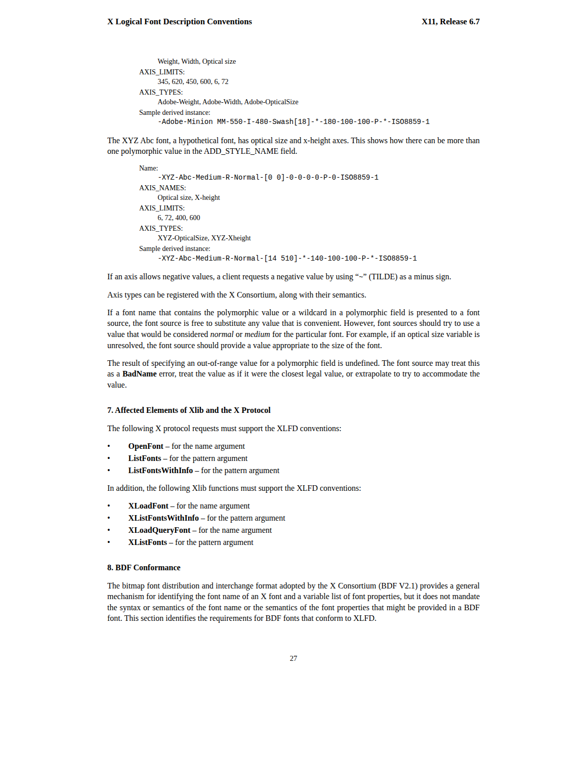X Logical Font Description Conventions
X11, Release 6.7
Weight, Width, Optical size
AXIS_LIMITS:
345, 620, 450, 600, 6, 72
AXIS_TYPES:
Adobe-Weight, Adobe-Width, Adobe-OpticalSize
Sample derived instance:
-Adobe-Minion MM-550-I-480-Swash[18]-*-180-100-100-P-*-ISO8859-1
The XYZ Abc font, a hypothetical font, has optical size and x-height axes. This shows how there can be more than one polymorphic value in the ADD_STYLE_NAME field.
Name:
-XYZ-Abc-Medium-R-Normal-[0 0]-0-0-0-0-P-0-ISO8859-1
AXIS_NAMES:
Optical size, X-height
AXIS_LIMITS:
6, 72, 400, 600
AXIS_TYPES:
XYZ-OpticalSize, XYZ-Xheight
Sample derived instance:
-XYZ-Abc-Medium-R-Normal-[14 510]-*-140-100-100-P-*-ISO8859-1
If an axis allows negative values, a client requests a negative value by using “~” (TILDE) as a minus sign.
Axis types can be registered with the X Consortium, along with their semantics.
If a font name that contains the polymorphic value or a wildcard in a polymorphic field is presented to a font source, the font source is free to substitute any value that is convenient. However, font sources should try to use a value that would be considered normal or medium for the particular font. For example, if an optical size variable is unresolved, the font source should provide a value appropriate to the size of the font.
The result of specifying an out-of-range value for a polymorphic field is undefined. The font source may treat this as a BadName error, treat the value as if it were the closest legal value, or extrapolate to try to accommodate the value.
7. Affected Elements of Xlib and the X Protocol
The following X protocol requests must support the XLFD conventions:
•OpenFont – for the name argument
•ListFonts – for the pattern argument
•ListFontsWithInfo – for the pattern argument
In addition, the following Xlib functions must support the XLFD conventions:
•XLoadFont – for the name argument
•XListFontsWithInfo – for the pattern argument
•XLoadQueryFont – for the name argument
•XListFonts – for the pattern argument
8. BDF Conformance
The bitmap font distribution and interchange format adopted by the X Consortium (BDF V2.1) provides a general mechanism for identifying the font name of an X font and a variable list of font properties, but it does not mandate the syntax or semantics of the font name or the semantics of the font properties that might be provided in a BDF font. This section identifies the requirements for BDF fonts that conform to XLFD.
27